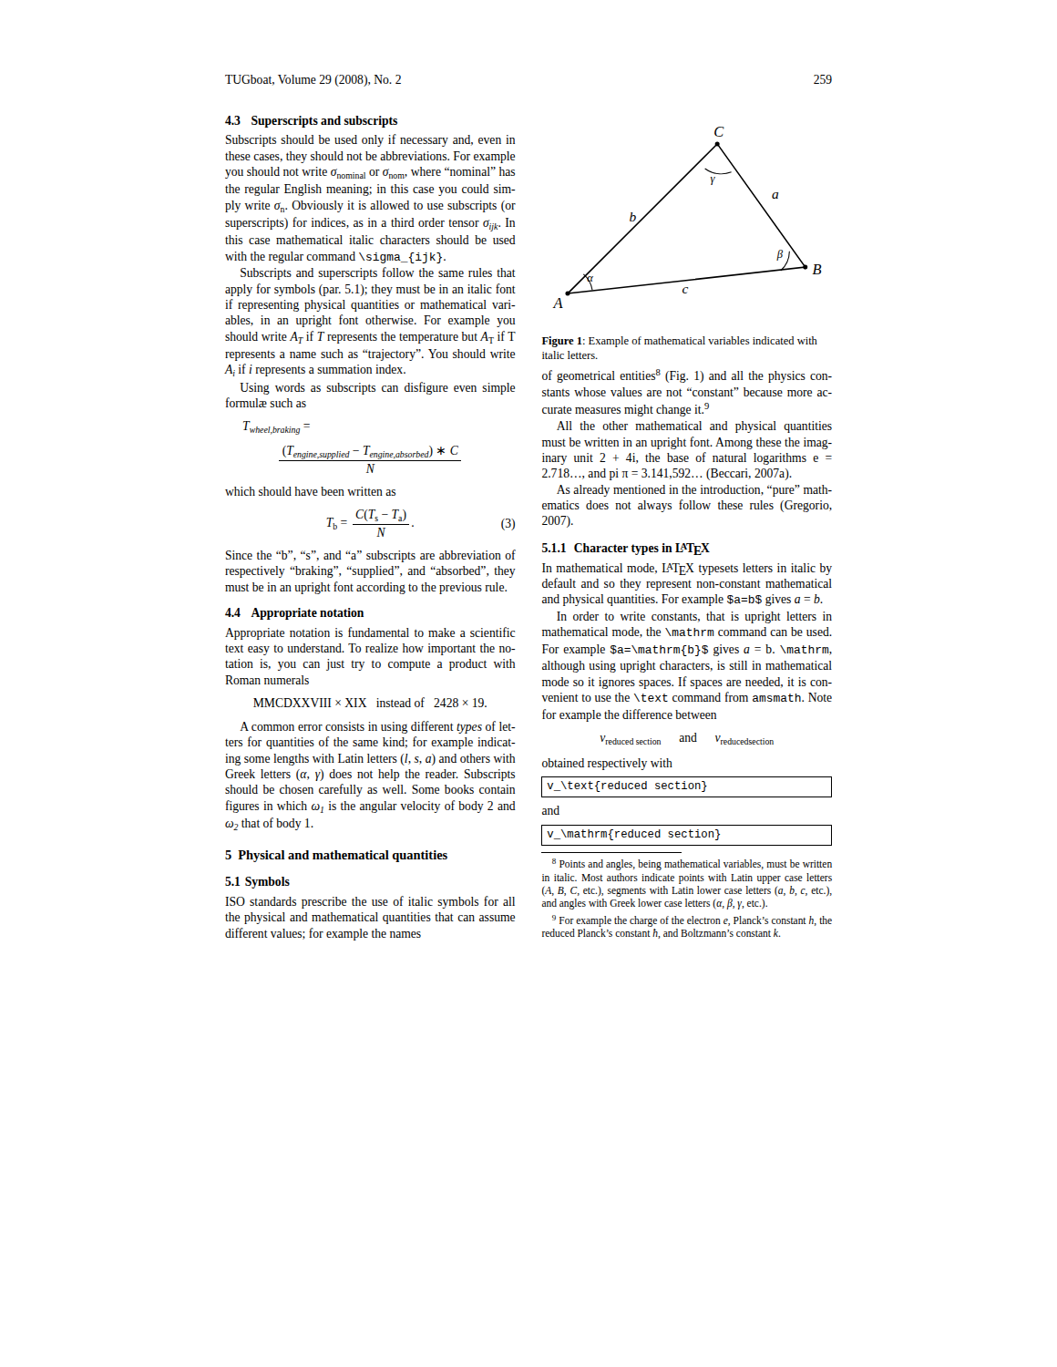TUGboat, Volume 29 (2008), No. 2
259
4.3 Superscripts and subscripts
Subscripts should be used only if necessary and, even in these cases, they should not be abbreviations. For example you should not write σnominal or σnom, where “nominal” has the regular English meaning; in this case you could simply write σn. Obviously it is allowed to use subscripts (or superscripts) for indices, as in a third order tensor σijk. In this case mathematical italic characters should be used with the regular command \sigma_{ijk}.
Subscripts and superscripts follow the same rules that apply for symbols (par. 5.1); they must be in an italic font if representing physical quantities or mathematical variables, in an upright font otherwise. For example you should write AT if T represents the temperature but AT if T represents a name such as “trajectory”. You should write Ai if i represents a summation index.
Using words as subscripts can disfigure even simple formulæ such as
Twheel,braking =
(Tengine,supplied − Tengine,absorbed) ∗ C N
which should have been written as
Tb = C(Ts − Ta) N . (3)
Since the “b”, “s”, and “a” subscripts are abbreviation of respectively “braking”, “supplied”, and “absorbed”, they must be in an upright font according to the previous rule.
4.4 Appropriate notation
Appropriate notation is fundamental to make a scientific text easy to understand. To realize how important the notation is, you can just try to compute a product with Roman numerals
MMCDXXVIII × XIX instead of 2428 × 19.
A common error consists in using different types of letters for quantities of the same kind; for example indicating some lengths with Latin letters (l, s, a) and others with Greek letters (α, γ) does not help the reader. Subscripts should be chosen carefully as well. Some books contain figures in which ω1 is the angular velocity of body 2 and ω2 that of body 1.
5 Physical and mathematical quantities
5.1 Symbols
ISO standards prescribe the use of italic symbols for all the physical and mathematical quantities that can assume different values; for example the names
A B C b a c α β γ
Figure 1: Example of mathematical variables indicated with italic letters.
of geometrical entities8 (Fig. 1) and all the physics constants whose values are not “constant” because more accurate measures might change it.9
All the other mathematical and physical quantities must be written in an upright font. Among these the imaginary unit 2 + 4i, the base of natural logarithms e = 2.718…, and pi π = 3.141,592… (Beccari, 2007a).
As already mentioned in the introduction, “pure” mathematics does not always follow these rules (Gregorio, 2007).
5.1.1 Character types in LATEX
In mathematical mode, LATEX typesets letters in italic by default and so they represent non-constant mathematical and physical quantities. For example $a=b$ gives a = b.
In order to write constants, that is upright letters in mathematical mode, the \mathrm command can be used. For example $a=\mathrm{b}$ gives a = b. \mathrm, although using upright characters, is still in mathematical mode so it ignores spaces. If spaces are needed, it is convenient to use the \text command from amsmath. Note for example the difference between
vreduced section and vreducedsection
obtained respectively with
v_\text{reduced section}
and
v_\mathrm{reduced section}
8 Points and angles, being mathematical variables, must be written in italic. Most authors indicate points with Latin upper case letters (A, B, C, etc.), segments with Latin lower case letters (a, b, c, etc.), and angles with Greek lower case letters (α, β, γ, etc.).
9 For example the charge of the electron e, Planck’s constant h, the reduced Planck’s constant ħ, and Boltzmann’s constant k.